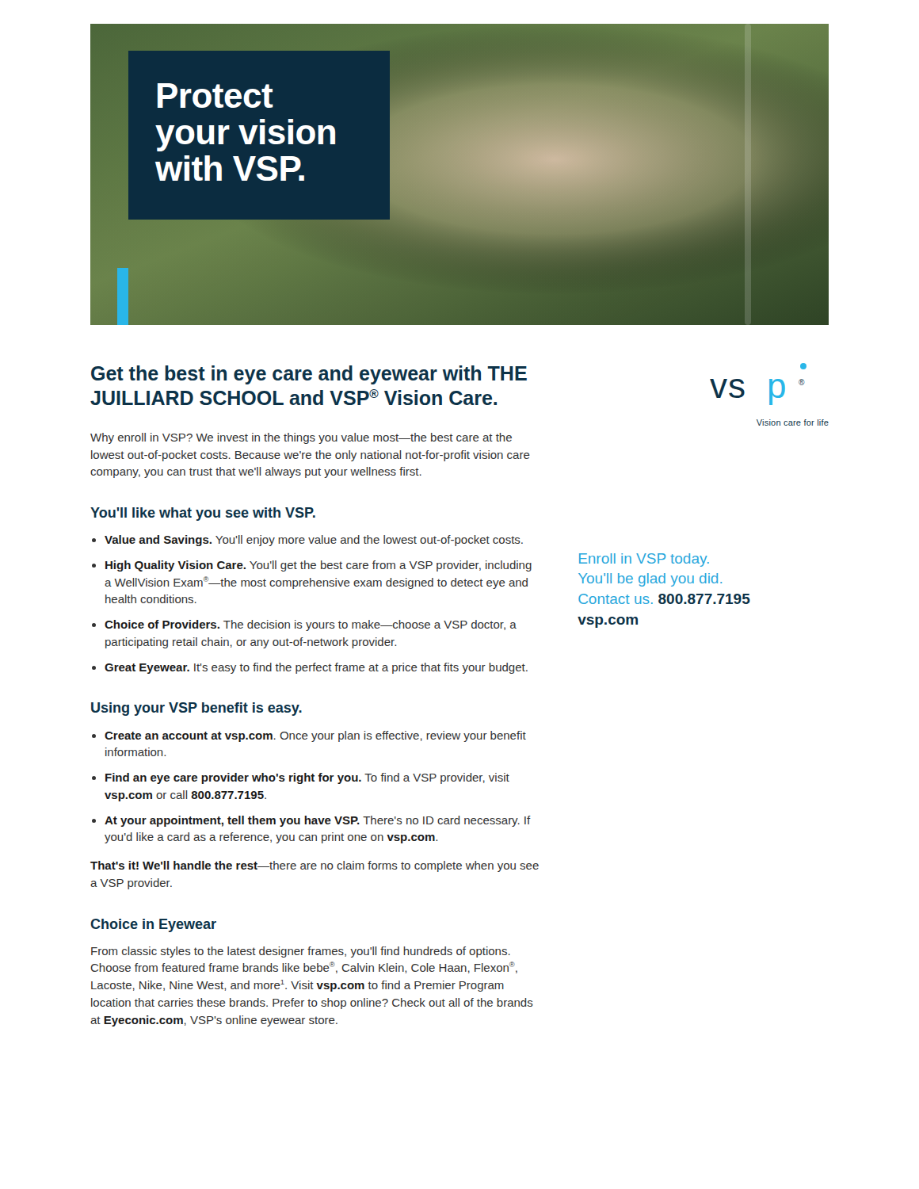Protect
your vision
with VSP.
Get the best in eye care and eyewear with THE JUILLIARD SCHOOL and VSP® Vision Care.
Why enroll in VSP? We invest in the things you value most—the best care at the lowest out-of-pocket costs. Because we're the only national not-for-profit vision care company, you can trust that we'll always put your wellness first.
You'll like what you see with VSP.
Value and Savings. You'll enjoy more value and the lowest out-of-pocket costs.
High Quality Vision Care. You'll get the best care from a VSP provider, including a WellVision Exam®—the most comprehensive exam designed to detect eye and health conditions.
Choice of Providers. The decision is yours to make—choose a VSP doctor, a participating retail chain, or any out-of-network provider.
Great Eyewear. It's easy to find the perfect frame at a price that fits your budget.
Using your VSP benefit is easy.
Create an account at vsp.com. Once your plan is effective, review your benefit information.
Find an eye care provider who's right for you. To find a VSP provider, visit vsp.com or call 800.877.7195.
At your appointment, tell them you have VSP. There's no ID card necessary. If you'd like a card as a reference, you can print one on vsp.com.
That's it! We'll handle the rest—there are no claim forms to complete when you see a VSP provider.
Choice in Eyewear
From classic styles to the latest designer frames, you'll find hundreds of options. Choose from featured frame brands like bebe®, Calvin Klein, Cole Haan, Flexon®, Lacoste, Nike, Nine West, and more1. Visit vsp.com to find a Premier Program location that carries these brands. Prefer to shop online? Check out all of the brands at Eyeconic.com, VSP's online eyewear store.
vs p ® Vision care for life
Enroll in VSP today.
You'll be glad you did.
Contact us. 800.877.7195
vsp.com